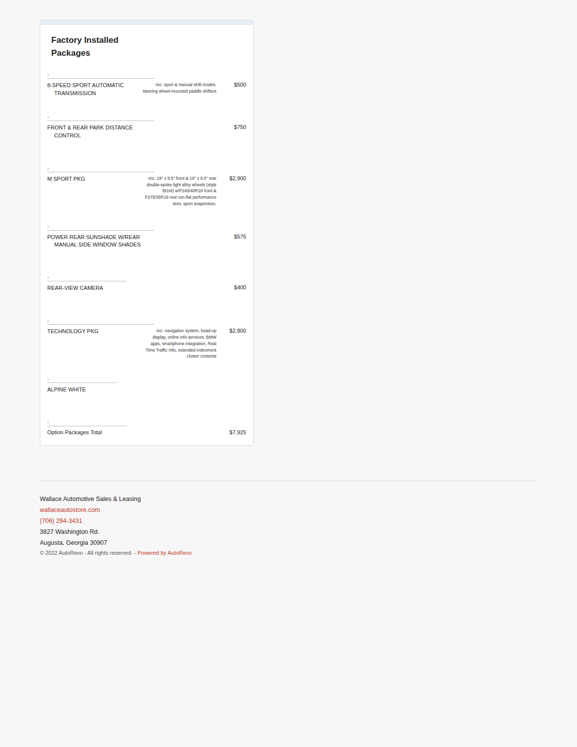Factory Installed
Packages
| - |
| 8-SPEED SPORT AUTOMATIC TRANSMISSION | -inc: sport & manual shift modes, steering wheel-mounted paddle shifters | $500 |
| - |
| FRONT & REAR PARK DISTANCE CONTROL | | $750 |
| - |
| M SPORT PKG | -inc: 19" x 8.5" front & 19" x 9.0" rear double-spoke light alloy wheels (style 351M) w/P245/40R19 front & P275/35R19 rear run-flat performance tires, sport suspension, | $2,900 |
| - |
| POWER REAR SUNSHADE W/REAR MANUAL SIDE WINDOW SHADES | $575 |
| - |
| REAR-VIEW CAMERA | | $400 |
| - |
| TECHNOLOGY PKG | -inc: navigation system, head-up display, online info services, BMW apps, smartphone integration, Real Time Traffic Info, extended instrument cluster contents | $2,800 |
| - |
| ALPINE WHITE |
| - |
| Option Packages Total | $7,925 |
Wallace Automotive Sales & Leasing
wallaceautostore.com
(706) 294-3431
3827 Washington Rd.
Augusta, Georgia 30907
© 2022 AutoRevo - All rights reserved. - Powered by AutoRevo